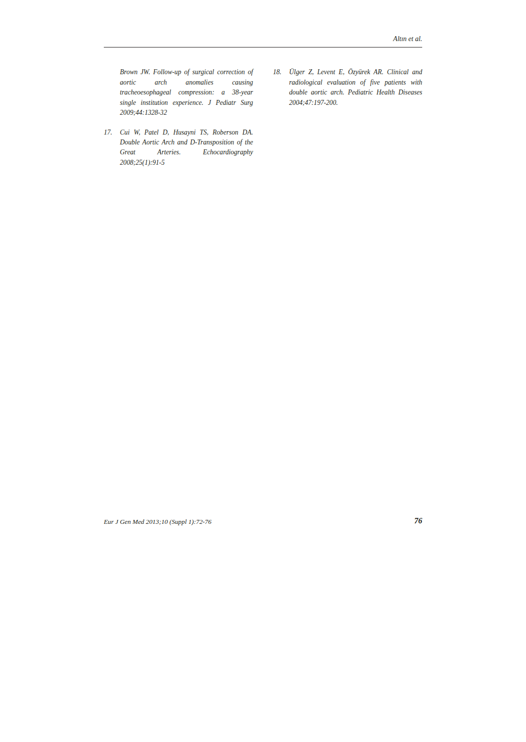Altın et al.
Brown JW. Follow-up of surgical correction of aortic arch anomalies causing tracheoesophageal compression: a 38-year single institution experience. J Pediatr Surg 2009;44:1328-32
17. Cui W, Patel D, Husayni TS, Roberson DA. Double Aortic Arch and D-Transposition of the Great Arteries. Echocardiography 2008;25(1):91-5
18. Ülger Z, Levent E, Özyürek AR. Clinical and radiological evaluation of five patients with double aortic arch. Pediatric Health Diseases 2004;47:197-200.
Eur J Gen Med 2013;10 (Suppl 1):72-76
76